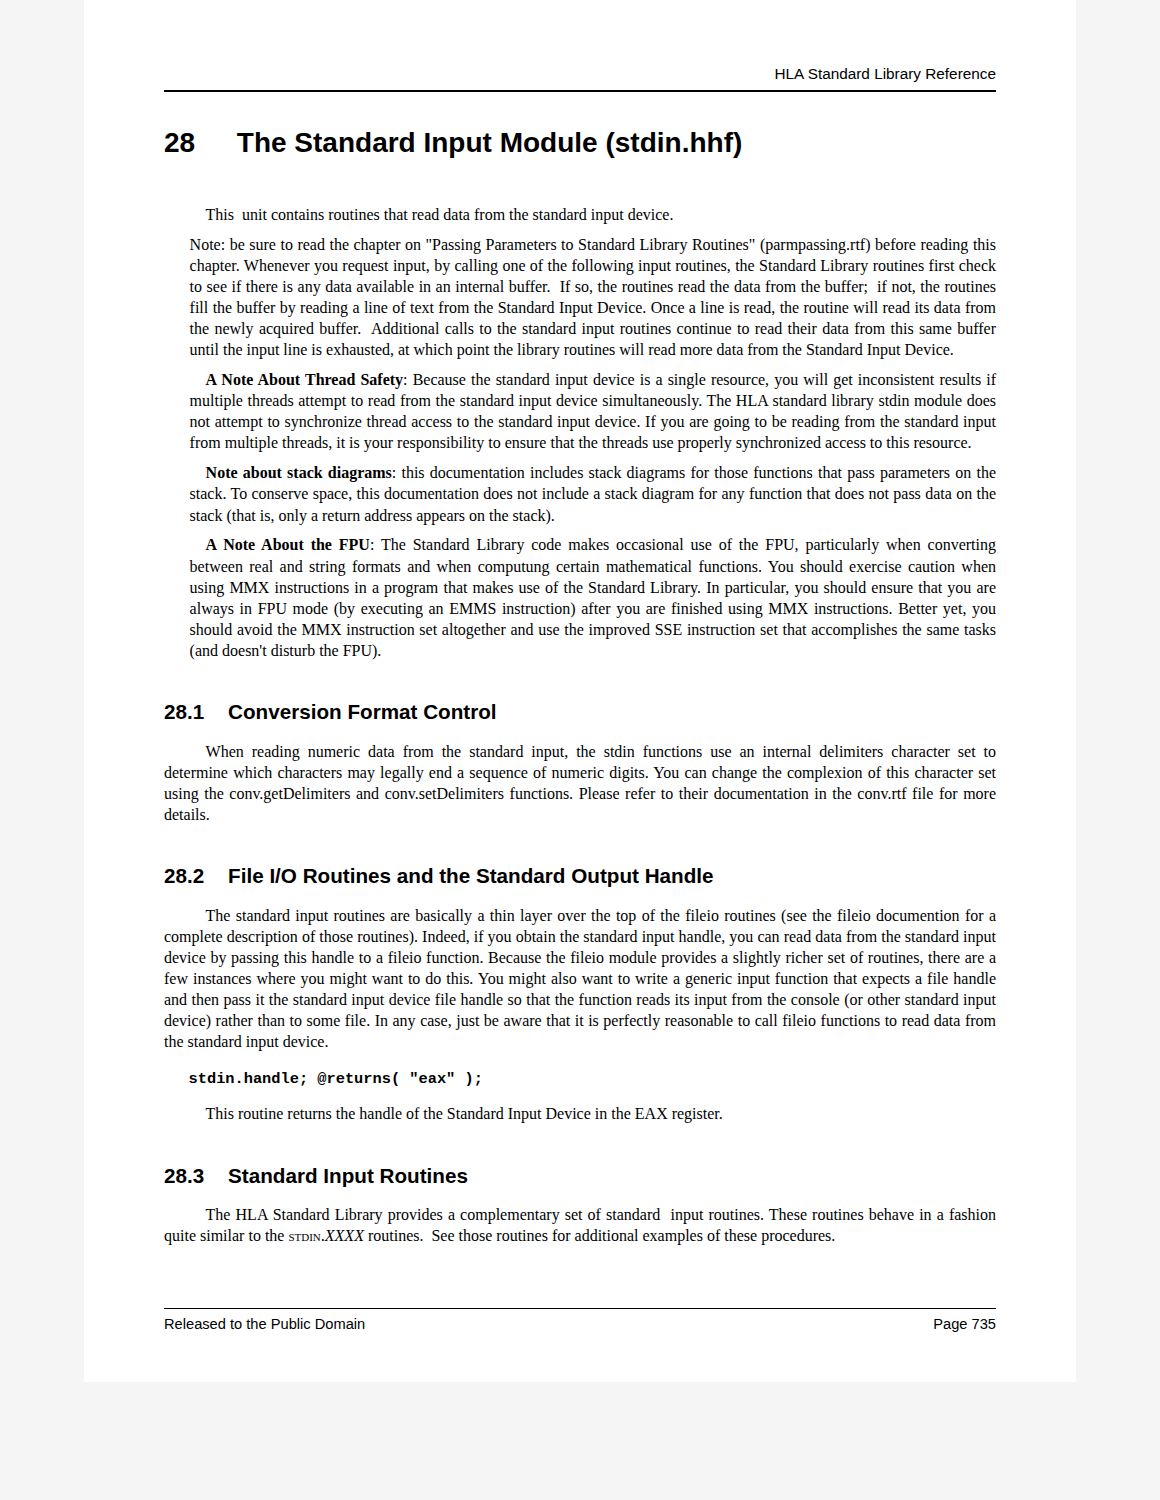HLA Standard Library Reference
28 The Standard Input Module (stdin.hhf)
This unit contains routines that read data from the standard input device.
Note: be sure to read the chapter on "Passing Parameters to Standard Library Routines" (parmpassing.rtf) before reading this chapter. Whenever you request input, by calling one of the following input routines, the Standard Library routines first check to see if there is any data available in an internal buffer. If so, the routines read the data from the buffer; if not, the routines fill the buffer by reading a line of text from the Standard Input Device. Once a line is read, the routine will read its data from the newly acquired buffer. Additional calls to the standard input routines continue to read their data from this same buffer until the input line is exhausted, at which point the library routines will read more data from the Standard Input Device.
A Note About Thread Safety: Because the standard input device is a single resource, you will get inconsistent results if multiple threads attempt to read from the standard input device simultaneously. The HLA standard library stdin module does not attempt to synchronize thread access to the standard input device. If you are going to be reading from the standard input from multiple threads, it is your responsibility to ensure that the threads use properly synchronized access to this resource.
Note about stack diagrams: this documentation includes stack diagrams for those functions that pass parameters on the stack. To conserve space, this documentation does not include a stack diagram for any function that does not pass data on the stack (that is, only a return address appears on the stack).
A Note About the FPU: The Standard Library code makes occasional use of the FPU, particularly when converting between real and string formats and when computung certain mathematical functions. You should exercise caution when using MMX instructions in a program that makes use of the Standard Library. In particular, you should ensure that you are always in FPU mode (by executing an EMMS instruction) after you are finished using MMX instructions. Better yet, you should avoid the MMX instruction set altogether and use the improved SSE instruction set that accomplishes the same tasks (and doesn't disturb the FPU).
28.1 Conversion Format Control
When reading numeric data from the standard input, the stdin functions use an internal delimiters character set to determine which characters may legally end a sequence of numeric digits. You can change the complexion of this character set using the conv.getDelimiters and conv.setDelimiters functions. Please refer to their documentation in the conv.rtf file for more details.
28.2 File I/O Routines and the Standard Output Handle
The standard input routines are basically a thin layer over the top of the fileio routines (see the fileio documention for a complete description of those routines). Indeed, if you obtain the standard input handle, you can read data from the standard input device by passing this handle to a fileio function. Because the fileio module provides a slightly richer set of routines, there are a few instances where you might want to do this. You might also want to write a generic input function that expects a file handle and then pass it the standard input device file handle so that the function reads its input from the console (or other standard input device) rather than to some file. In any case, just be aware that it is perfectly reasonable to call fileio functions to read data from the standard input device.
stdin.handle; @returns( "eax" );
This routine returns the handle of the Standard Input Device in the EAX register.
28.3 Standard Input Routines
The HLA Standard Library provides a complementary set of standard input routines. These routines behave in a fashion quite similar to the stdin. XXXX routines. See those routines for additional examples of these procedures.
Released to the Public Domain Page 735